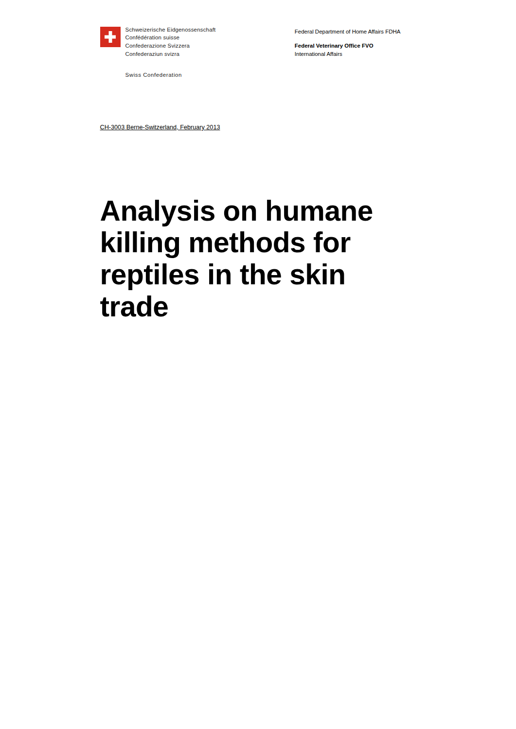Schweizerische Eidgenossenschaft
Confédération suisse
Confederazione Svizzera
Confederaziun svizra
Swiss Confederation
Federal Department of Home Affairs FDHA
Federal Veterinary Office FVO
International Affairs
CH-3003 Berne-Switzerland, February 2013
Analysis on humane killing methods for reptiles in the skin trade